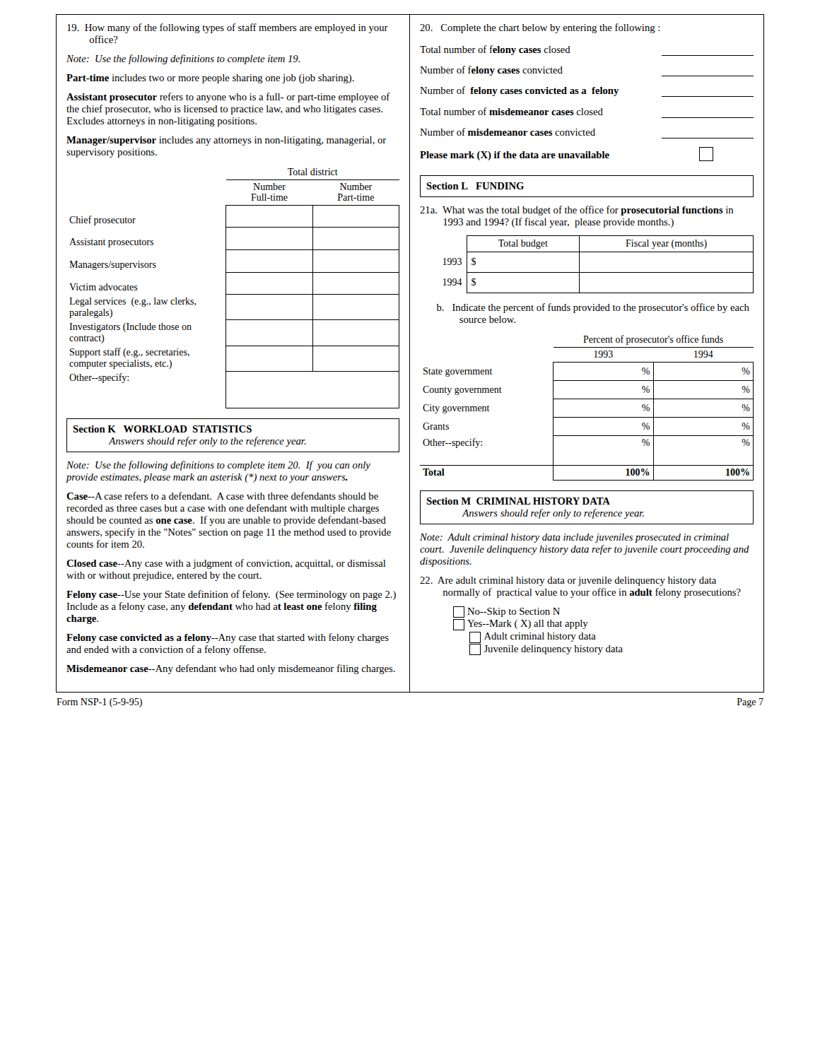19. How many of the following types of staff members are employed in your office?
Note: Use the following definitions to complete item 19.
Part-time includes two or more people sharing one job (job sharing).
Assistant prosecutor refers to anyone who is a full- or part-time employee of the chief prosecutor, who is licensed to practice law, and who litigates cases. Excludes attorneys in non-litigating positions.
Manager/supervisor includes any attorneys in non-litigating, managerial, or supervisory positions.
| | Total district |
| | Number Full-time | Number Part-time |
| Chief prosecutor | | |
| Assistant prosecutors | | |
| Managers/supervisors | | |
| Victim advocates | | |
| Legal services (e.g., law clerks, paralegals) | | |
| Investigators (Include those on contract) | | |
| Support staff (e.g., secretaries, computer specialists, etc.) | | |
| Other--specify: | |
Section K WORKLOAD STATISTICS
Answers should refer only to the reference year.
Note: Use the following definitions to complete item 20. If you can only provide estimates, please mark an asterisk (*) next to your answers.
Case--A case refers to a defendant. A case with three defendants should be recorded as three cases but a case with one defendant with multiple charges should be counted as one case. If you are unable to provide defendant-based answers, specify in the "Notes" section on page 11 the method used to provide counts for item 20.
Closed case--Any case with a judgment of conviction, acquittal, or dismissal with or without prejudice, entered by the court.
Felony case--Use your State definition of felony. (See terminology on page 2.) Include as a felony case, any defendant who had at least one felony filing charge.
Felony case convicted as a felony--Any case that started with felony charges and ended with a conviction of a felony offense.
Misdemeanor case--Any defendant who had only misdemeanor filing charges.
20. Complete the chart below by entering the following :
Total number of felony cases closed
Number of felony cases convicted
Number of felony cases convicted as a felony
Total number of misdemeanor cases closed
Number of misdemeanor cases convicted
Please mark (X) if the data are unavailable
Section L FUNDING
21a. What was the total budget of the office for prosecutorial functions in 1993 and 1994? (If fiscal year, please provide months.)
| | Total budget | Fiscal year (months) |
| 1993 | $ | |
| 1994 | $ | |
b. Indicate the percent of funds provided to the prosecutor's office by each source below.
| | Percent of prosecutor's office funds |
| | 1993 | 1994 |
| State government | % | % |
| County government | % | % |
| City government | % | % |
| Grants | % | % |
| Other--specify: | % | % |
| Total | 100% | 100% |
Section M CRIMINAL HISTORY DATA
Answers should refer only to reference year.
Note: Adult criminal history data include juveniles prosecuted in criminal court. Juvenile delinquency history data refer to juvenile court proceeding and dispositions.
22. Are adult criminal history data or juvenile delinquency history data normally of practical value to your office in adult felony prosecutions?
No--Skip to Section N
Yes--Mark ( X) all that apply
Adult criminal history data
Juvenile delinquency history data
Form NSP-1 (5-9-95)
Page 7